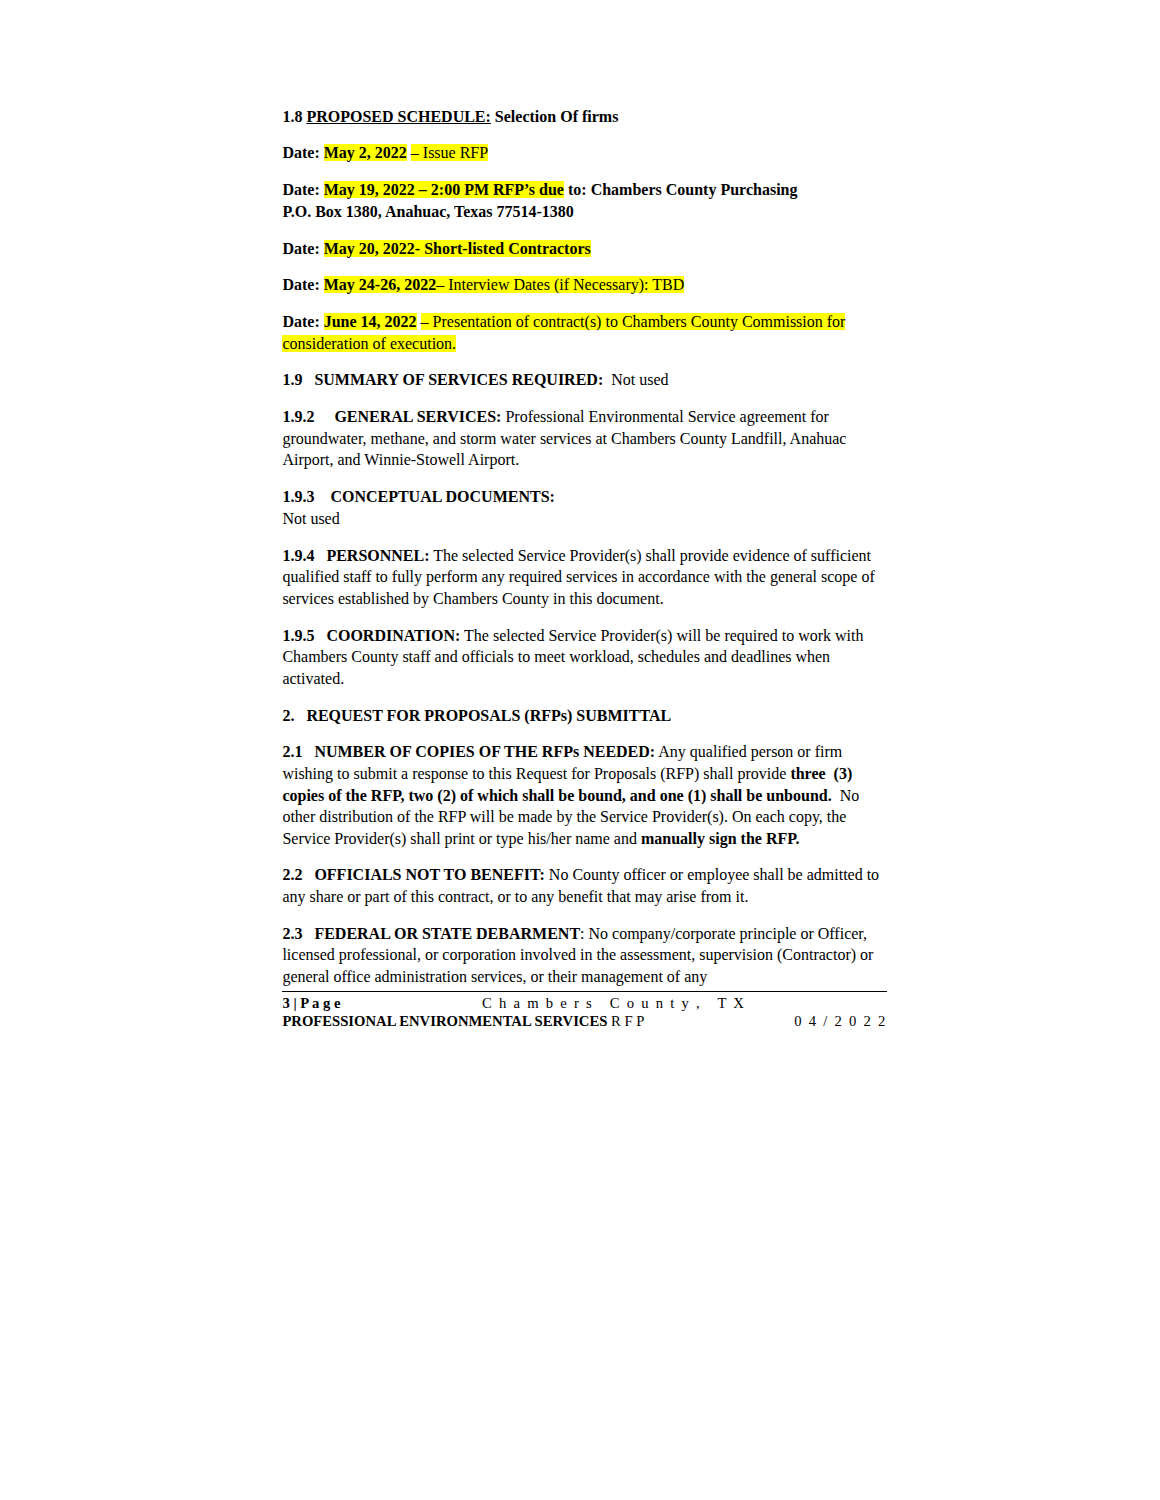1.8 PROPOSED SCHEDULE: Selection Of firms
Date: May 2, 2022 – Issue RFP
Date: May 19, 2022 – 2:00 PM RFP’s due to: Chambers County Purchasing
P.O. Box 1380, Anahuac, Texas 77514-1380
Date: May 20, 2022- Short-listed Contractors
Date: May 24-26, 2022– Interview Dates (if Necessary): TBD
Date: June 14, 2022 – Presentation of contract(s) to Chambers County Commission for consideration of execution.
1.9 SUMMARY OF SERVICES REQUIRED: Not used
1.9.2 GENERAL SERVICES: Professional Environmental Service agreement for groundwater, methane, and storm water services at Chambers County Landfill, Anahuac Airport, and Winnie-Stowell Airport.
1.9.3 CONCEPTUAL DOCUMENTS:
Not used
1.9.4 PERSONNEL: The selected Service Provider(s) shall provide evidence of sufficient qualified staff to fully perform any required services in accordance with the general scope of services established by Chambers County in this document.
1.9.5 COORDINATION: The selected Service Provider(s) will be required to work with Chambers County staff and officials to meet workload, schedules and deadlines when activated.
2. REQUEST FOR PROPOSALS (RFPs) SUBMITTAL
2.1 NUMBER OF COPIES OF THE RFPs NEEDED: Any qualified person or firm wishing to submit a response to this Request for Proposals (RFP) shall provide three (3) copies of the RFP, two (2) of which shall be bound, and one (1) shall be unbound. No other distribution of the RFP will be made by the Service Provider(s). On each copy, the Service Provider(s) shall print or type his/her name and manually sign the RFP.
2.2 OFFICIALS NOT TO BENEFIT: No County officer or employee shall be admitted to any share or part of this contract, or to any benefit that may arise from it.
2.3 FEDERAL OR STATE DEBARMENT: No company/corporate principle or Officer, licensed professional, or corporation involved in the assessment, supervision (Contractor) or general office administration services, or their management of any
3 | P a g e C h a m b e r s C o u n t y , T X
PROFESSIONAL ENVIRONMENTAL SERVICES R F P 0 4 / 2 0 2 2